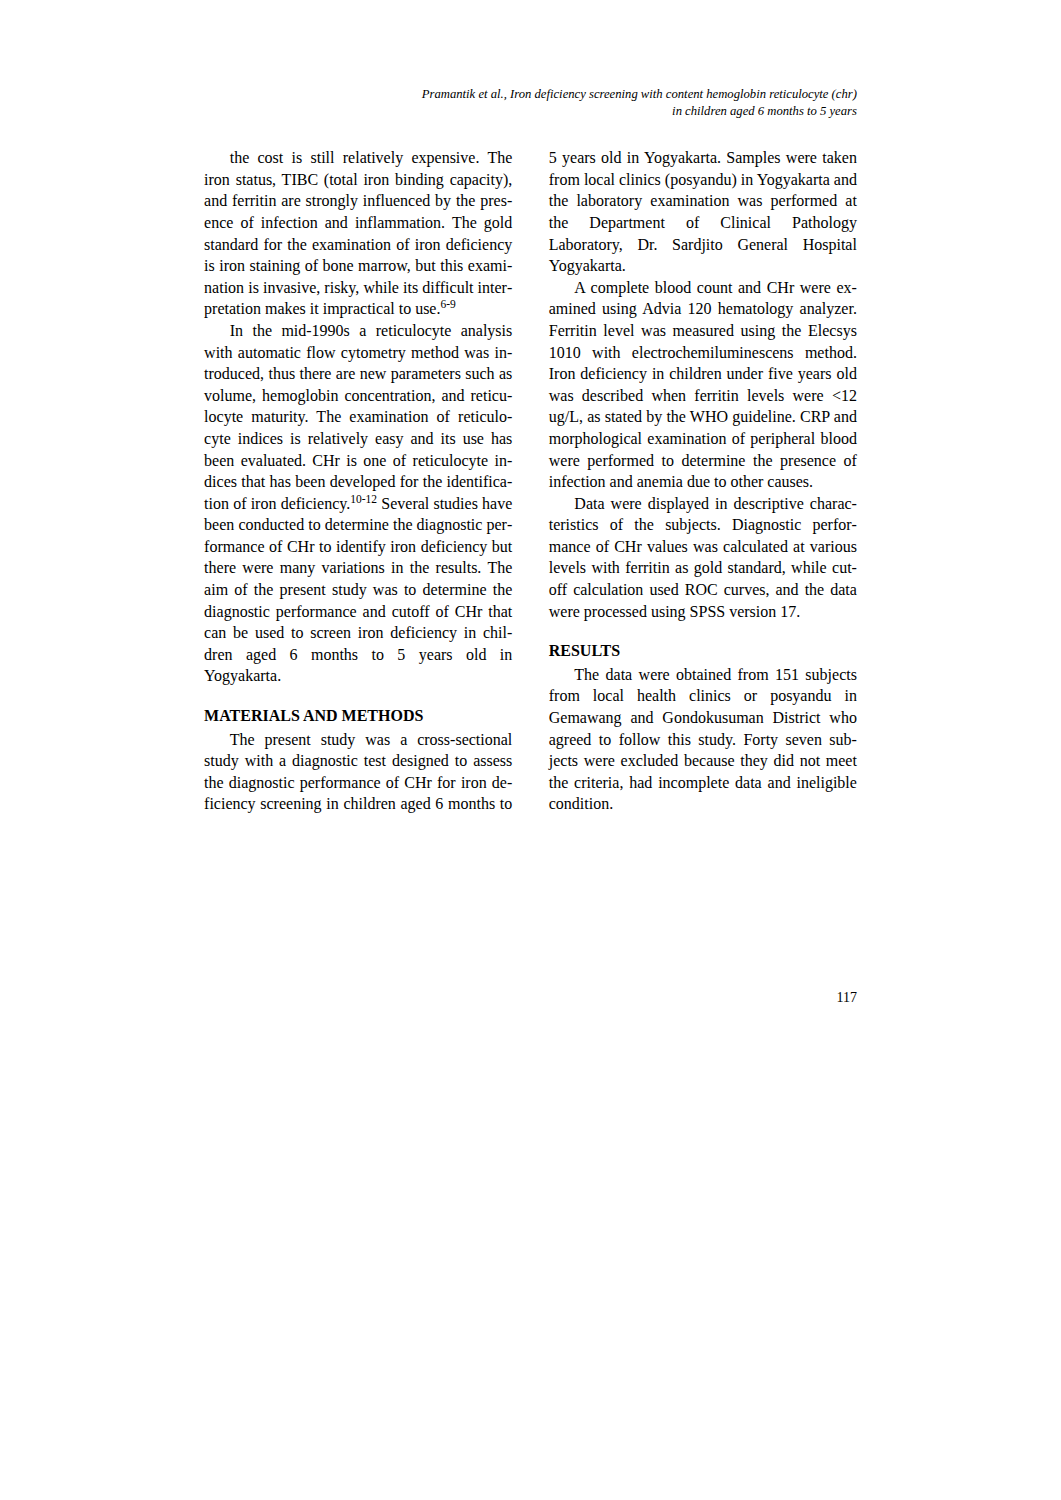Pramantik et al., Iron deficiency screening with content hemoglobin reticulocyte (chr)
in children aged 6 months to 5 years
the cost is still relatively expensive. The iron status, TIBC (total iron binding capacity), and ferritin are strongly influenced by the presence of infection and inflammation. The gold standard for the examination of iron deficiency is iron staining of bone marrow, but this examination is invasive, risky, while its difficult interpretation makes it impractical to use.6-9
In the mid-1990s a reticulocyte analysis with automatic flow cytometry method was introduced, thus there are new parameters such as volume, hemoglobin concentration, and reticulocyte maturity. The examination of reticulocyte indices is relatively easy and its use has been evaluated. CHr is one of reticulocyte indices that has been developed for the identification of iron deficiency.10-12 Several studies have been conducted to determine the diagnostic performance of CHr to identify iron deficiency but there were many variations in the results. The aim of the present study was to determine the diagnostic performance and cutoff of CHr that can be used to screen iron deficiency in children aged 6 months to 5 years old in Yogyakarta.
MATERIALS AND METHODS
The present study was a cross-sectional study with a diagnostic test designed to assess the diagnostic performance of CHr for iron deficiency screening in children aged 6 months to 5 years old in Yogyakarta. Samples were taken from local clinics (posyandu) in Yogyakarta and the laboratory examination was performed at the Department of Clinical Pathology Laboratory, Dr. Sardjito General Hospital Yogyakarta.
A complete blood count and CHr were examined using Advia 120 hematology analyzer. Ferritin level was measured using the Elecsys 1010 with electrochemiluminescens method. Iron deficiency in children under five years old was described when ferritin levels were <12 ug/L, as stated by the WHO guideline. CRP and morphological examination of peripheral blood were performed to determine the presence of infection and anemia due to other causes.
Data were displayed in descriptive characteristics of the subjects. Diagnostic performance of CHr values was calculated at various levels with ferritin as gold standard, while cutoff calculation used ROC curves, and the data were processed using SPSS version 17.
RESULTS
The data were obtained from 151 subjects from local health clinics or posyandu in Gemawang and Gondokusuman District who agreed to follow this study. Forty seven subjects were excluded because they did not meet the criteria, had incomplete data and ineligible condition.
117